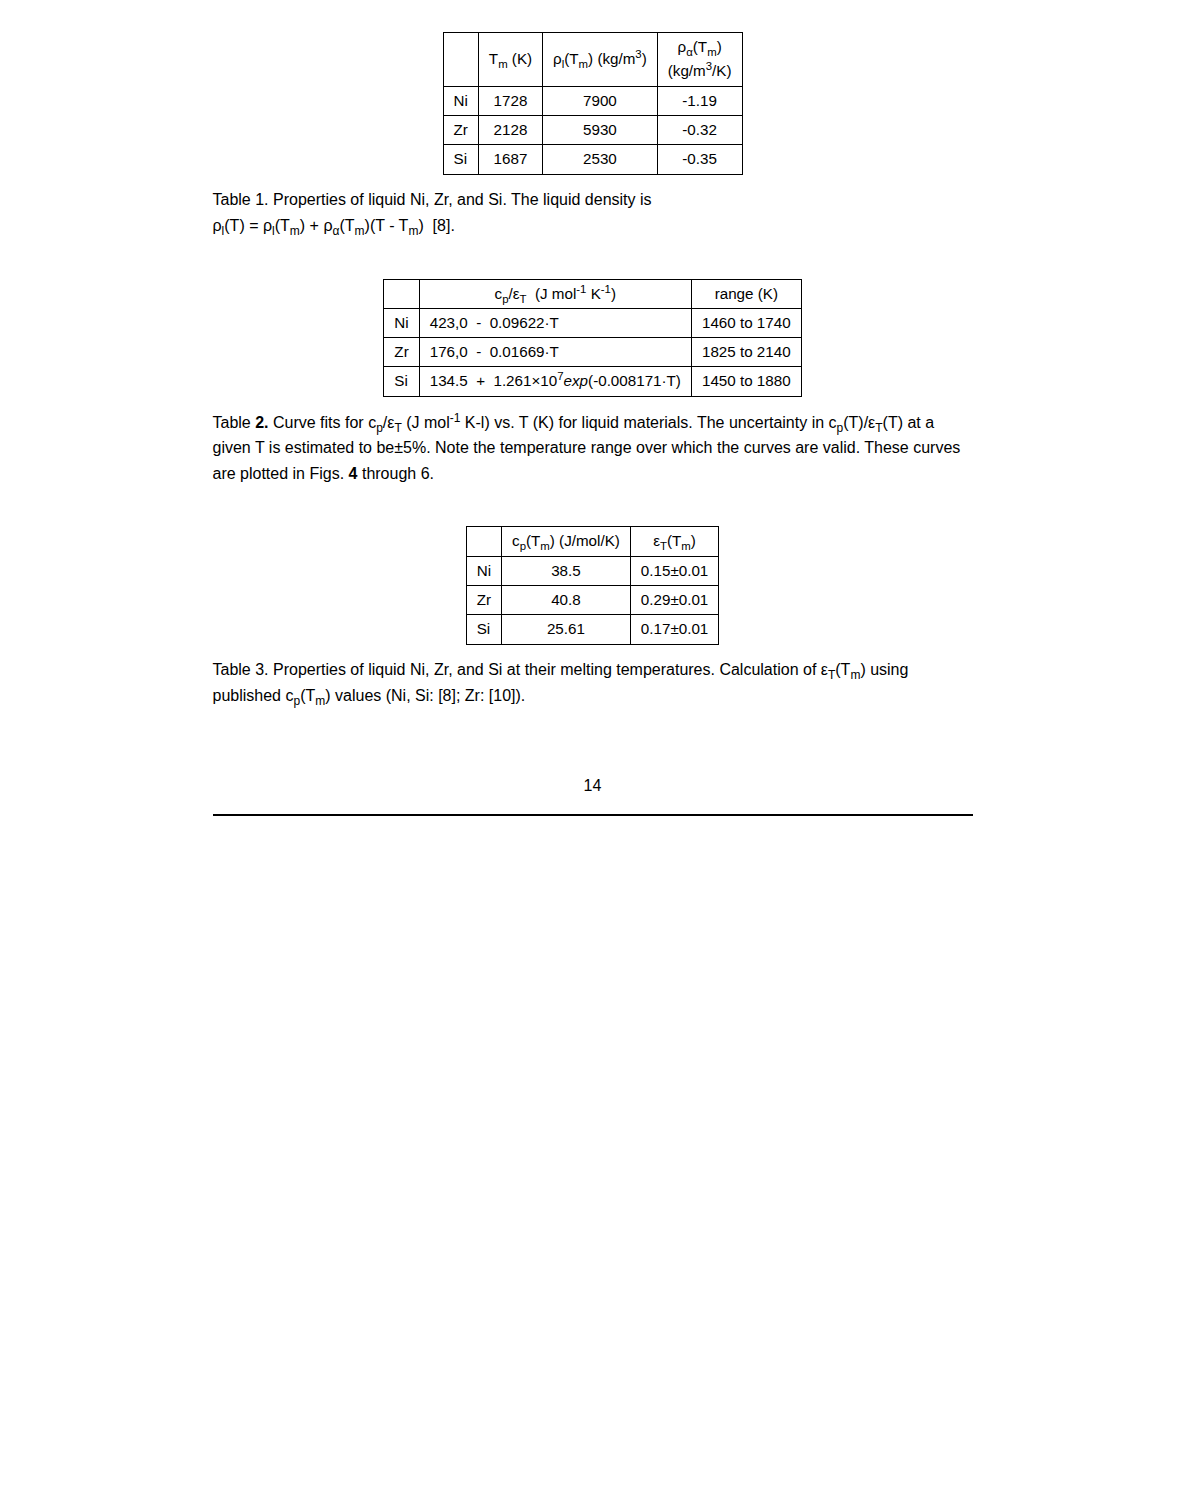| | T m (K) | ρ l (T m ) (kg/m 3 ) | ρ α (T m ) (kg/m 3 /K) |
| --- | --- | --- | --- |
| Ni | 1728 | 7900 | -1.19 |
| Zr | 2128 | 5930 | -0.32 |
| Si | 1687 | 2530 | -0.35 |
Table 1. Properties of liquid Ni, Zr, and Si. The liquid density is
ρl(T) = ρl(Tm) + ρα(Tm)(T - Tm) [8].
| | c p /ε T (J mol -1 K -1 ) | range (K) |
| --- | --- | --- |
| Ni | 423,0 - 0.09622·T | 1460 to 1740 |
| Zr | 176,0 - 0.01669·T | 1825 to 2140 |
| Si | 134.5 + 1.261×10 7 exp (-0.008171·T) | 1450 to 1880 |
Table 2. Curve fits for cp/εT (J mol-1 K-l) vs. T (K) for liquid materials. The uncertainty in cp(T)/εT(T) at a given T is estimated to be±5%. Note the temperature range over which the curves are valid. These curves are plotted in Figs. 4 through 6.
| | c p (T m ) (J/mol/K) | ε T (T m ) |
| --- | --- | --- |
| Ni | 38.5 | 0.15±0.01 |
| Zr | 40.8 | 0.29±0.01 |
| Si | 25.61 | 0.17±0.01 |
Table 3. Properties of liquid Ni, Zr, and Si at their melting temperatures. Calculation of εT(Tm) using published cp(Tm) values (Ni, Si: [8]; Zr: [10]).
14